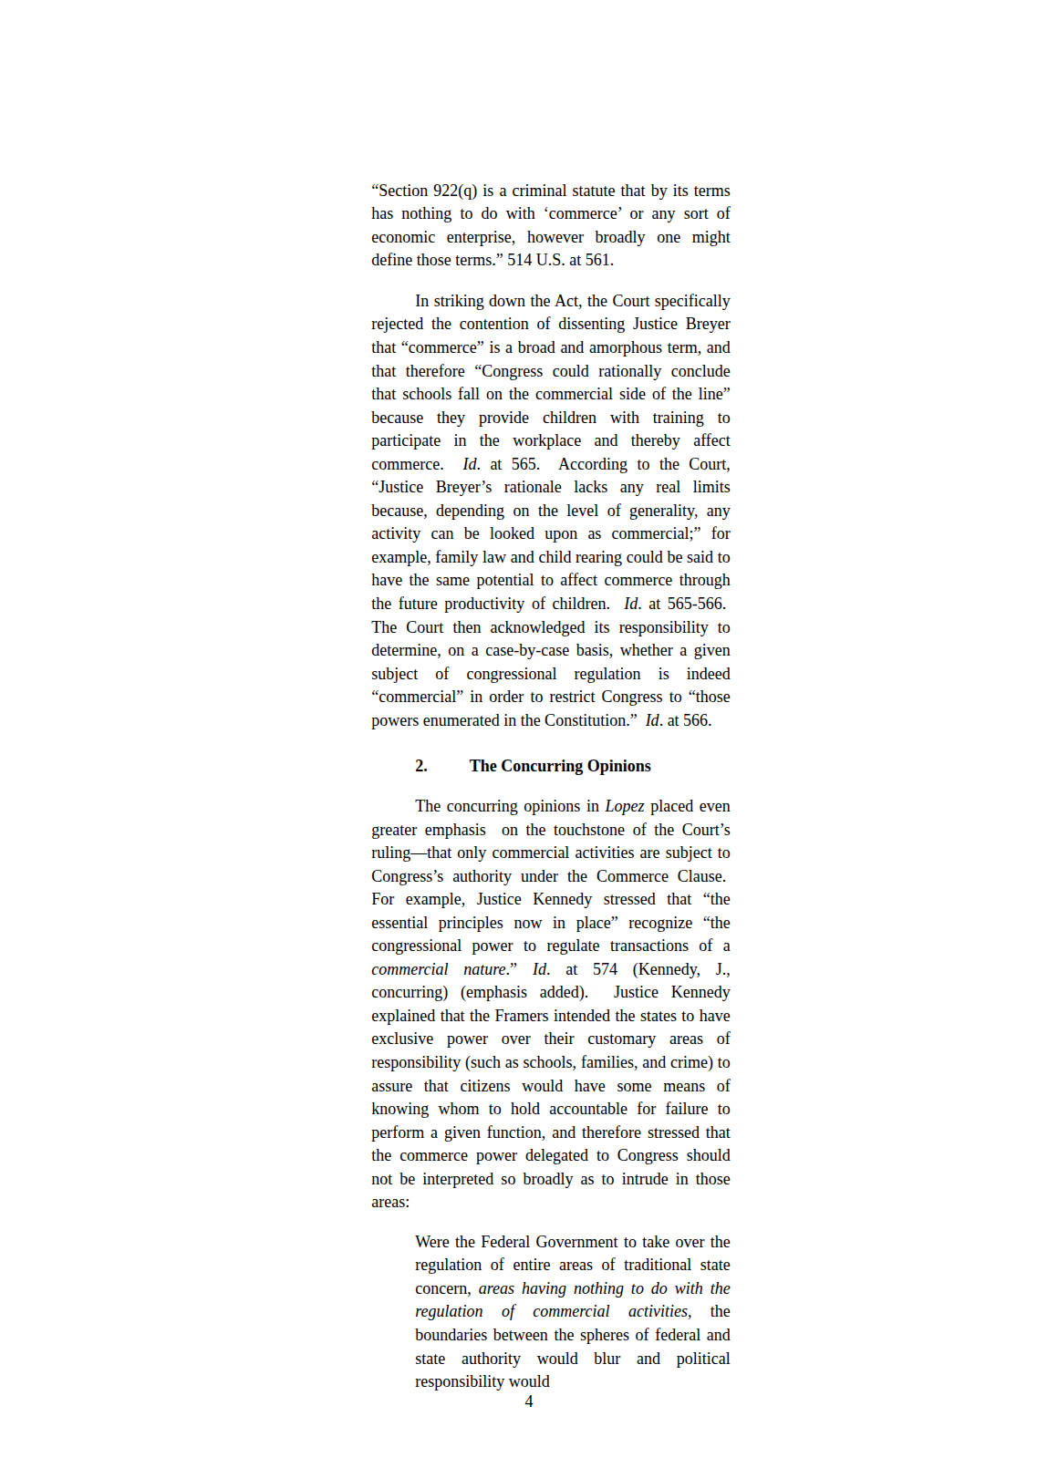“Section 922(q) is a criminal statute that by its terms has nothing to do with ‘commerce’ or any sort of economic enterprise, however broadly one might define those terms.” 514 U.S. at 561.
In striking down the Act, the Court specifically rejected the contention of dissenting Justice Breyer that “commerce” is a broad and amorphous term, and that therefore “Congress could rationally conclude that schools fall on the commercial side of the line” because they provide children with training to participate in the workplace and thereby affect commerce. Id. at 565. According to the Court, “Justice Breyer’s rationale lacks any real limits because, depending on the level of generality, any activity can be looked upon as commercial;” for example, family law and child rearing could be said to have the same potential to affect commerce through the future productivity of children. Id. at 565-566. The Court then acknowledged its responsibility to determine, on a case-by-case basis, whether a given subject of congressional regulation is indeed “commercial” in order to restrict Congress to “those powers enumerated in the Constitution.” Id. at 566.
2. The Concurring Opinions
The concurring opinions in Lopez placed even greater emphasis on the touchstone of the Court’s ruling—that only commercial activities are subject to Congress’s authority under the Commerce Clause. For example, Justice Kennedy stressed that “the essential principles now in place” recognize “the congressional power to regulate transactions of a commercial nature.” Id. at 574 (Kennedy, J., concurring) (emphasis added). Justice Kennedy explained that the Framers intended the states to have exclusive power over their customary areas of responsibility (such as schools, families, and crime) to assure that citizens would have some means of knowing whom to hold accountable for failure to perform a given function, and therefore stressed that the commerce power delegated to Congress should not be interpreted so broadly as to intrude in those areas:
Were the Federal Government to take over the regulation of entire areas of traditional state concern, areas having nothing to do with the regulation of commercial activities, the boundaries between the spheres of federal and state authority would blur and political responsibility would
4